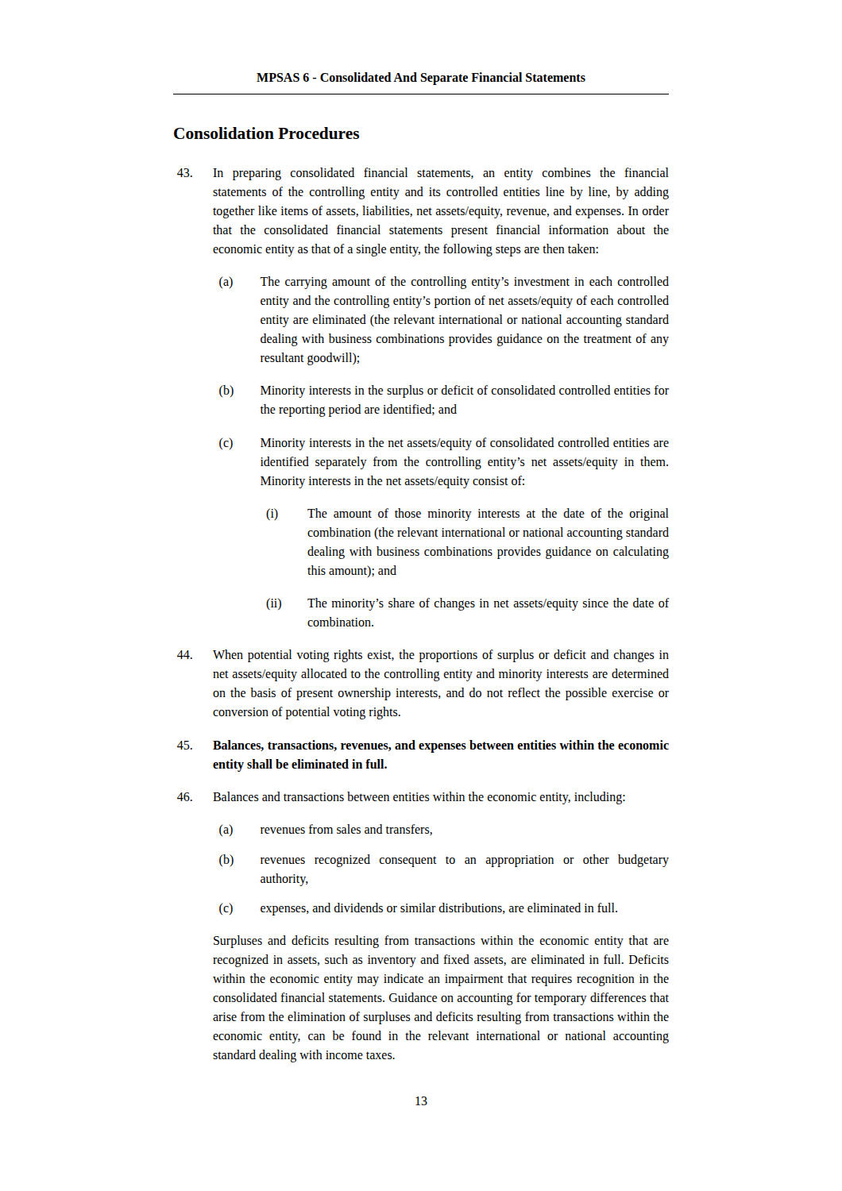MPSAS 6 - Consolidated And Separate Financial Statements
Consolidation Procedures
43.
In preparing consolidated financial statements, an entity combines the financial statements of the controlling entity and its controlled entities line by line, by adding together like items of assets, liabilities, net assets/equity, revenue, and expenses. In order that the consolidated financial statements present financial information about the economic entity as that of a single entity, the following steps are then taken:
(a)
The carrying amount of the controlling entity’s investment in each controlled entity and the controlling entity’s portion of net assets/equity of each controlled entity are eliminated (the relevant international or national accounting standard dealing with business combinations provides guidance on the treatment of any resultant goodwill);
(b)
Minority interests in the surplus or deficit of consolidated controlled entities for the reporting period are identified; and
(c)
Minority interests in the net assets/equity of consolidated controlled entities are identified separately from the controlling entity’s net assets/equity in them. Minority interests in the net assets/equity consist of:
(i)
The amount of those minority interests at the date of the original combination (the relevant international or national accounting standard dealing with business combinations provides guidance on calculating this amount); and
(ii)
The minority’s share of changes in net assets/equity since the date of combination.
44.
When potential voting rights exist, the proportions of surplus or deficit and changes in net assets/equity allocated to the controlling entity and minority interests are determined on the basis of present ownership interests, and do not reflect the possible exercise or conversion of potential voting rights.
45.
Balances, transactions, revenues, and expenses between entities within the economic entity shall be eliminated in full.
46.
Balances and transactions between entities within the economic entity, including:
(a)
revenues from sales and transfers,
(b)
revenues recognized consequent to an appropriation or other budgetary authority,
(c)
expenses, and dividends or similar distributions, are eliminated in full.
Surpluses and deficits resulting from transactions within the economic entity that are recognized in assets, such as inventory and fixed assets, are eliminated in full. Deficits within the economic entity may indicate an impairment that requires recognition in the consolidated financial statements. Guidance on accounting for temporary differences that arise from the elimination of surpluses and deficits resulting from transactions within the economic entity, can be found in the relevant international or national accounting standard dealing with income taxes.
13